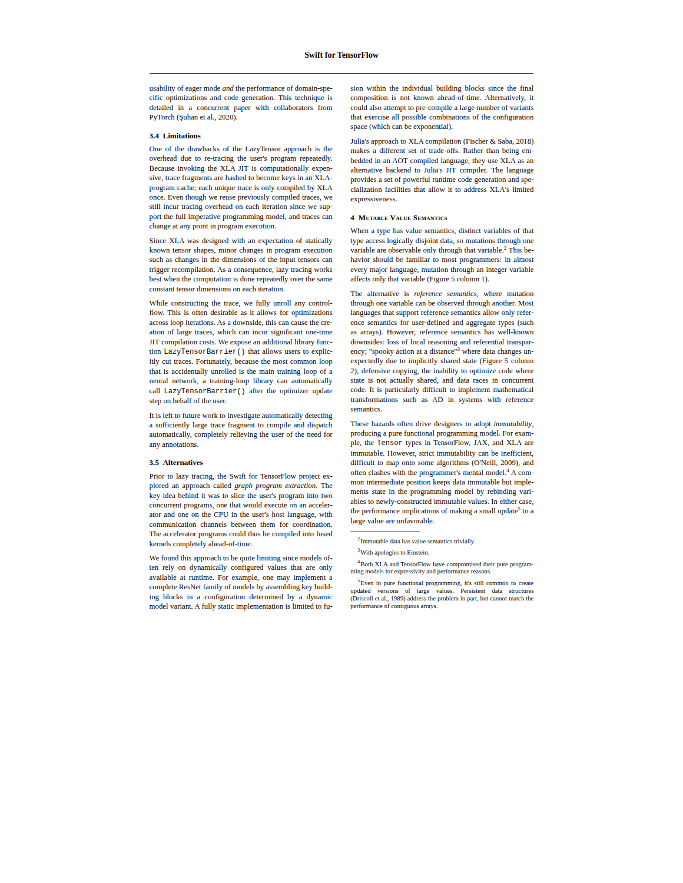Swift for TensorFlow
usability of eager mode and the performance of domain-specific optimizations and code generation. This technique is detailed in a concurrent paper with collaborators from PyTorch (Şuhan et al., 2020).
3.4 Limitations
One of the drawbacks of the LazyTensor approach is the overhead due to re-tracing the user's program repeatedly. Because invoking the XLA JIT is computationally expensive, trace fragments are hashed to become keys in an XLA-program cache; each unique trace is only compiled by XLA once. Even though we reuse previously compiled traces, we still incur tracing overhead on each iteration since we support the full imperative programming model, and traces can change at any point in program execution.
Since XLA was designed with an expectation of statically known tensor shapes, minor changes in program execution such as changes in the dimensions of the input tensors can trigger recompilation. As a consequence, lazy tracing works best when the computation is done repeatedly over the same constant tensor dimensions on each iteration.
While constructing the trace, we fully unroll any control-flow. This is often desirable as it allows for optimizations across loop iterations. As a downside, this can cause the creation of large traces, which can incur significant one-time JIT compilation costs. We expose an additional library function LazyTensorBarrier() that allows users to explicitly cut traces. Fortunately, because the most common loop that is accidentally unrolled is the main training loop of a neural network, a training-loop library can automatically call LazyTensorBarrier() after the optimizer update step on behalf of the user.
It is left to future work to investigate automatically detecting a sufficiently large trace fragment to compile and dispatch automatically, completely relieving the user of the need for any annotations.
3.5 Alternatives
Prior to lazy tracing, the Swift for TensorFlow project explored an approach called graph program extraction. The key idea behind it was to slice the user's program into two concurrent programs, one that would execute on an accelerator and one on the CPU in the user's host language, with communication channels between them for coordination. The accelerator programs could thus be compiled into fused kernels completely ahead-of-time.
We found this approach to be quite limiting since models often rely on dynamically configured values that are only available at runtime. For example, one may implement a complete ResNet family of models by assembling key building blocks in a configuration determined by a dynamic model variant. A fully static implementation is limited to fusion within the individual building blocks since the final composition is not known ahead-of-time. Alternatively, it could also attempt to pre-compile a large number of variants that exercise all possible combinations of the configuration space (which can be exponential).
Julia's approach to XLA compilation (Fischer & Saba, 2018) makes a different set of trade-offs. Rather than being embedded in an AOT compiled language, they use XLA as an alternative backend to Julia's JIT compiler. The language provides a set of powerful runtime code generation and specialization facilities that allow it to address XLA's limited expressiveness.
4 Mutable Value Semantics
When a type has value semantics, distinct variables of that type access logically disjoint data, so mutations through one variable are observable only through that variable.2 This behavior should be familiar to most programmers: in almost every major language, mutation through an integer variable affects only that variable (Figure 5 column 1).
The alternative is reference semantics, where mutation through one variable can be observed through another. Most languages that support reference semantics allow only reference semantics for user-defined and aggregate types (such as arrays). However, reference semantics has well-known downsides: loss of local reasoning and referential transparency; "spooky action at a distance"3 where data changes unexpectedly due to implicitly shared state (Figure 5 column 2), defensive copying, the inability to optimize code where state is not actually shared, and data races in concurrent code. It is particularly difficult to implement mathematical transformations such as AD in systems with reference semantics.
These hazards often drive designers to adopt immutability, producing a pure functional programming model. For example, the Tensor types in TensorFlow, JAX, and XLA are immutable. However, strict immutability can be inefficient, difficult to map onto some algorithms (O'Neill, 2009), and often clashes with the programmer's mental model.4 A common intermediate position keeps data immutable but implements state in the programming model by rebinding variables to newly-constructed immutable values. In either case, the performance implications of making a small update5 to a large value are unfavorable.
2 Immutable data has value semantics trivially.
3 With apologies to Einstein.
4 Both XLA and TensorFlow have compromised their pure programming models for expressivity and performance reasons.
5 Even in pure functional programming, it's still common to create updated versions of large values. Persistent data structures (Driscoll et al., 1989) address the problem in part, but cannot match the performance of contiguous arrays.